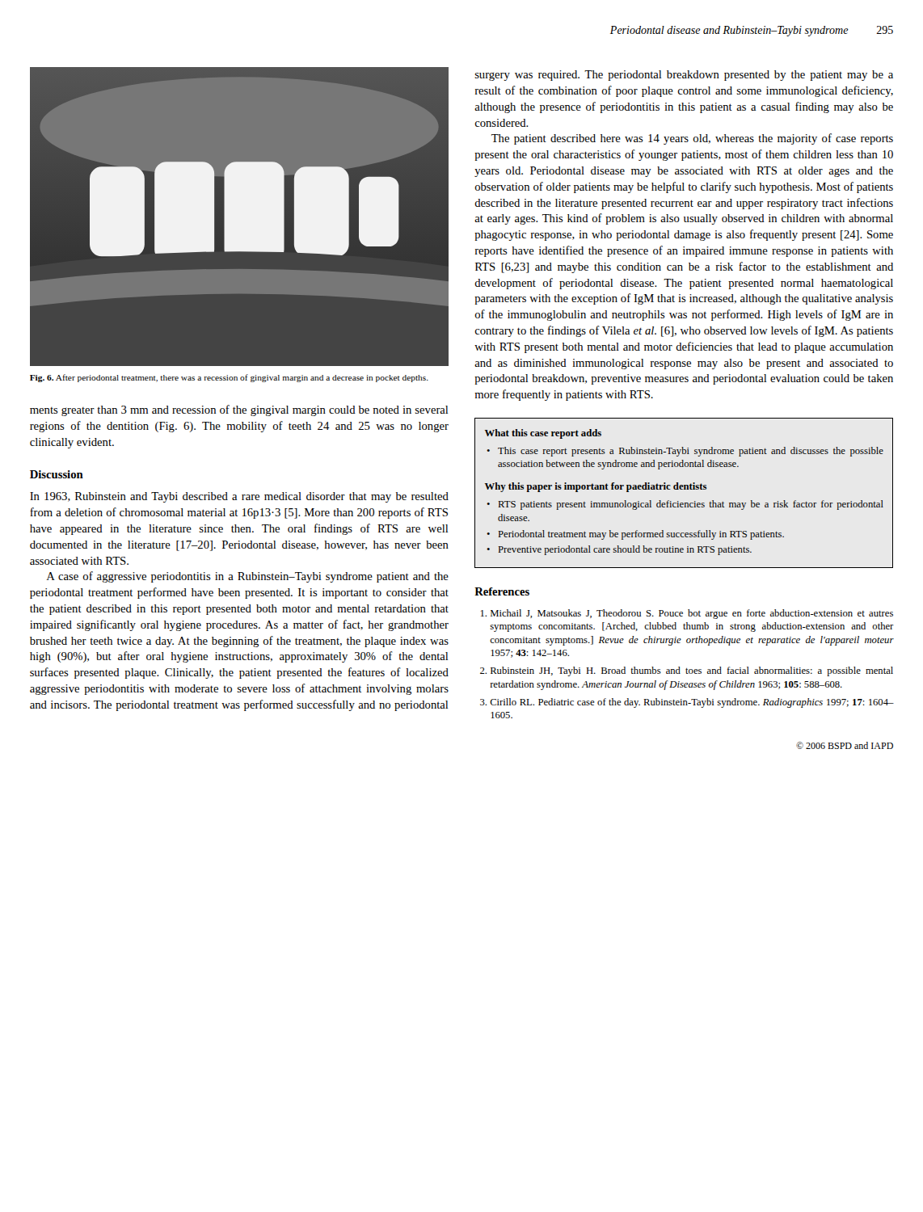Periodontal disease and Rubinstein–Taybi syndrome 295
Fig. 6. After periodontal treatment, there was a recession of gingival margin and a decrease in pocket depths.
ments greater than 3 mm and recession of the gingival margin could be noted in several regions of the dentition (Fig. 6). The mobility of teeth 24 and 25 was no longer clinically evident.
Discussion
In 1963, Rubinstein and Taybi described a rare medical disorder that may be resulted from a deletion of chromosomal material at 16p13·3 [5]. More than 200 reports of RTS have appeared in the literature since then. The oral findings of RTS are well documented in the literature [17–20]. Periodontal disease, however, has never been associated with RTS.
A case of aggressive periodontitis in a Rubinstein–Taybi syndrome patient and the periodontal treatment performed have been presented. It is important to consider that the patient described in this report presented both motor and mental retardation that impaired significantly oral hygiene procedures. As a matter of fact, her grandmother brushed her teeth twice a day. At the beginning of the treatment, the plaque index was high (90%), but after oral hygiene instructions, approximately 30% of the dental surfaces presented plaque. Clinically, the patient presented the features of localized aggressive periodontitis with moderate to severe loss of attachment involving molars and incisors. The periodontal treatment was performed successfully and no periodontal surgery was required. The periodontal breakdown presented by the patient may be a result of the combination of poor plaque control and some immunological deficiency, although the presence of periodontitis in this patient as a casual finding may also be considered.
The patient described here was 14 years old, whereas the majority of case reports present the oral characteristics of younger patients, most of them children less than 10 years old. Periodontal disease may be associated with RTS at older ages and the observation of older patients may be helpful to clarify such hypothesis. Most of patients described in the literature presented recurrent ear and upper respiratory tract infections at early ages. This kind of problem is also usually observed in children with abnormal phagocytic response, in who periodontal damage is also frequently present [24]. Some reports have identified the presence of an impaired immune response in patients with RTS [6,23] and maybe this condition can be a risk factor to the establishment and development of periodontal disease. The patient presented normal haematological parameters with the exception of IgM that is increased, although the qualitative analysis of the immunoglobulin and neutrophils was not performed. High levels of IgM are in contrary to the findings of Vilela et al. [6], who observed low levels of IgM. As patients with RTS present both mental and motor deficiencies that lead to plaque accumulation and as diminished immunological response may also be present and associated to periodontal breakdown, preventive measures and periodontal evaluation could be taken more frequently in patients with RTS.
What this case report adds
This case report presents a Rubinstein-Taybi syndrome patient and discusses the possible association between the syndrome and periodontal disease.
Why this paper is important for paediatric dentists
RTS patients present immunological deficiencies that may be a risk factor for periodontal disease.
Periodontal treatment may be performed successfully in RTS patients.
Preventive periodontal care should be routine in RTS patients.
References
Michail J, Matsoukas J, Theodorou S. Pouce bot argue en forte abduction-extension et autres symptoms concomitants. [Arched, clubbed thumb in strong abduction-extension and other concomitant symptoms.] Revue de chirurgie orthopedique et reparatice de l'appareil moteur 1957; 43: 142–146.
Rubinstein JH, Taybi H. Broad thumbs and toes and facial abnormalities: a possible mental retardation syndrome. American Journal of Diseases of Children 1963; 105: 588–608.
Cirillo RL. Pediatric case of the day. Rubinstein-Taybi syndrome. Radiographics 1997; 17: 1604–1605.
© 2006 BSPD and IAPD